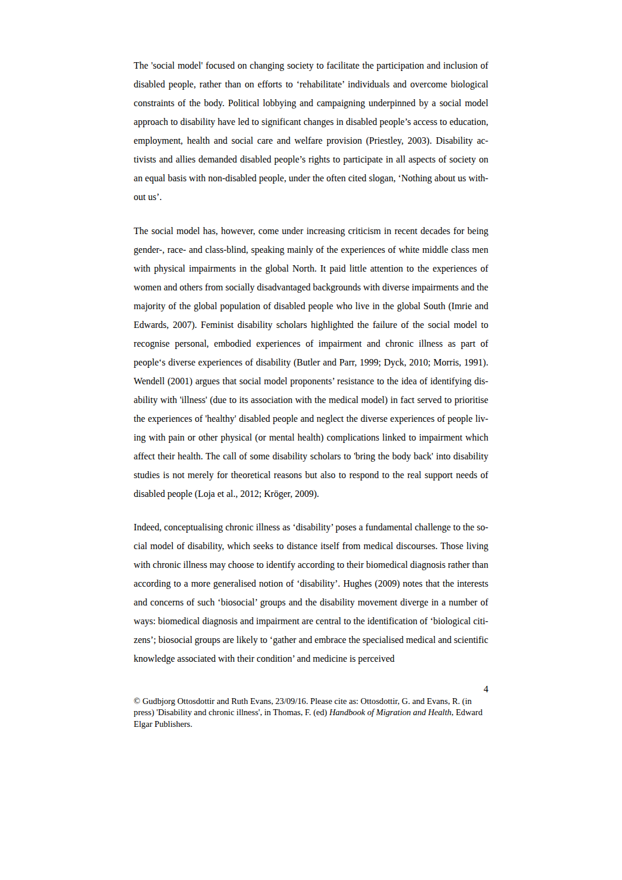The 'social model' focused on changing society to facilitate the participation and inclusion of disabled people, rather than on efforts to ‘rehabilitate’ individuals and overcome biological constraints of the body. Political lobbying and campaigning underpinned by a social model approach to disability have led to significant changes in disabled people’s access to education, employment, health and social care and welfare provision (Priestley, 2003). Disability activists and allies demanded disabled people’s rights to participate in all aspects of society on an equal basis with non-disabled people, under the often cited slogan, ‘Nothing about us without us’.
The social model has, however, come under increasing criticism in recent decades for being gender-, race- and class-blind, speaking mainly of the experiences of white middle class men with physical impairments in the global North. It paid little attention to the experiences of women and others from socially disadvantaged backgrounds with diverse impairments and the majority of the global population of disabled people who live in the global South (Imrie and Edwards, 2007). Feminist disability scholars highlighted the failure of the social model to recognise personal, embodied experiences of impairment and chronic illness as part of people‘s diverse experiences of disability (Butler and Parr, 1999; Dyck, 2010; Morris, 1991). Wendell (2001) argues that social model proponents’ resistance to the idea of identifying disability with 'illness' (due to its association with the medical model) in fact served to prioritise the experiences of 'healthy' disabled people and neglect the diverse experiences of people living with pain or other physical (or mental health) complications linked to impairment which affect their health. The call of some disability scholars to 'bring the body back' into disability studies is not merely for theoretical reasons but also to respond to the real support needs of disabled people (Loja et al., 2012; Kröger, 2009).
Indeed, conceptualising chronic illness as ‘disability’ poses a fundamental challenge to the social model of disability, which seeks to distance itself from medical discourses. Those living with chronic illness may choose to identify according to their biomedical diagnosis rather than according to a more generalised notion of ‘disability’. Hughes (2009) notes that the interests and concerns of such ‘biosocial’ groups and the disability movement diverge in a number of ways: biomedical diagnosis and impairment are central to the identification of ‘biological citizens’; biosocial groups are likely to ‘gather and embrace the specialised medical and scientific knowledge associated with their condition’ and medicine is perceived
4
© Gudbjorg Ottosdottir and Ruth Evans, 23/09/16. Please cite as: Ottosdottir, G. and Evans, R. (in press) 'Disability and chronic illness', in Thomas, F. (ed) Handbook of Migration and Health, Edward Elgar Publishers.